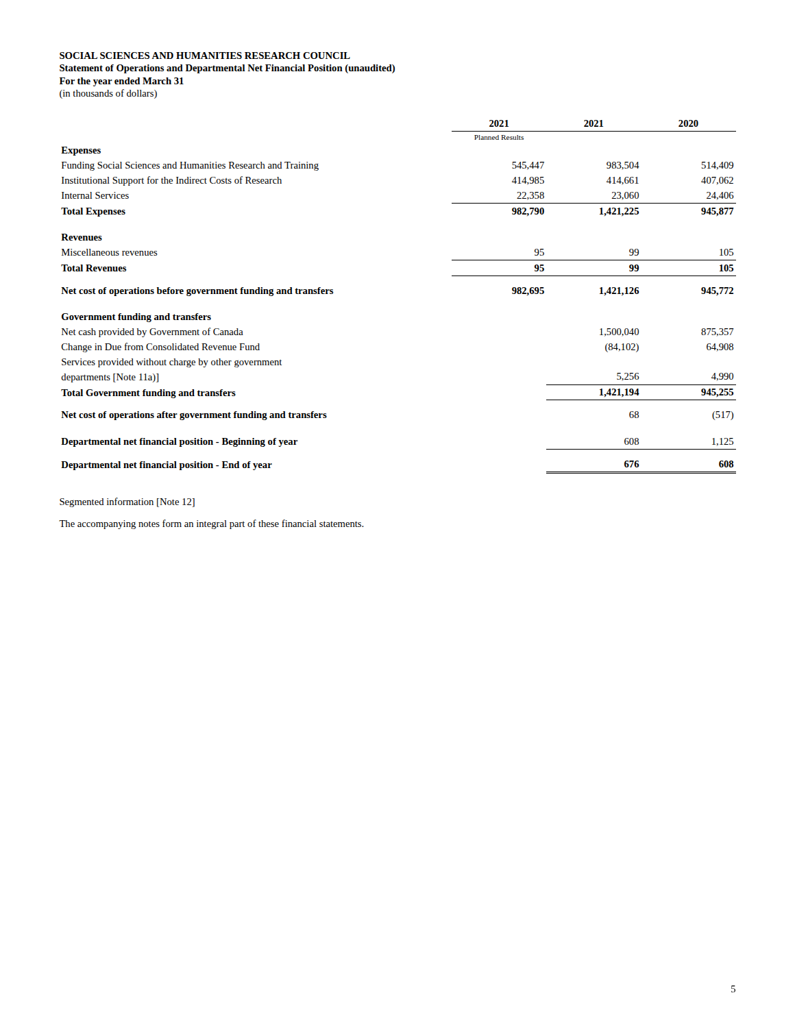SOCIAL SCIENCES AND HUMANITIES RESEARCH COUNCIL
Statement of Operations and Departmental Net Financial Position (unaudited)
For the year ended March 31
(in thousands of dollars)
| | 2021 | 2021 | 2020 |
| --- | --- | --- | --- |
| | Planned Results | | |
| Expenses | | | |
| Funding Social Sciences and Humanities Research and Training | 545,447 | 983,504 | 514,409 |
| Institutional Support for the Indirect Costs of Research | 414,985 | 414,661 | 407,062 |
| Internal Services | 22,358 | 23,060 | 24,406 |
| Total Expenses | 982,790 | 1,421,225 | 945,877 |
| Revenues | | | |
| Miscellaneous revenues | 95 | 99 | 105 |
| Total Revenues | 95 | 99 | 105 |
| Net cost of operations before government funding and transfers | 982,695 | 1,421,126 | 945,772 |
| Government funding and transfers | | | |
| Net cash provided by Government of Canada | | 1,500,040 | 875,357 |
| Change in Due from Consolidated Revenue Fund | | (84,102) | 64,908 |
| Services provided without charge by other government | | | |
| departments [Note 11a)] | | 5,256 | 4,990 |
| Total Government funding and transfers | | 1,421,194 | 945,255 |
| Net cost of operations after government funding and transfers | | 68 | (517) |
| Departmental net financial position - Beginning of year | | 608 | 1,125 |
| Departmental net financial position - End of year | | 676 | 608 |
Segmented information [Note 12]
The accompanying notes form an integral part of these financial statements.
5